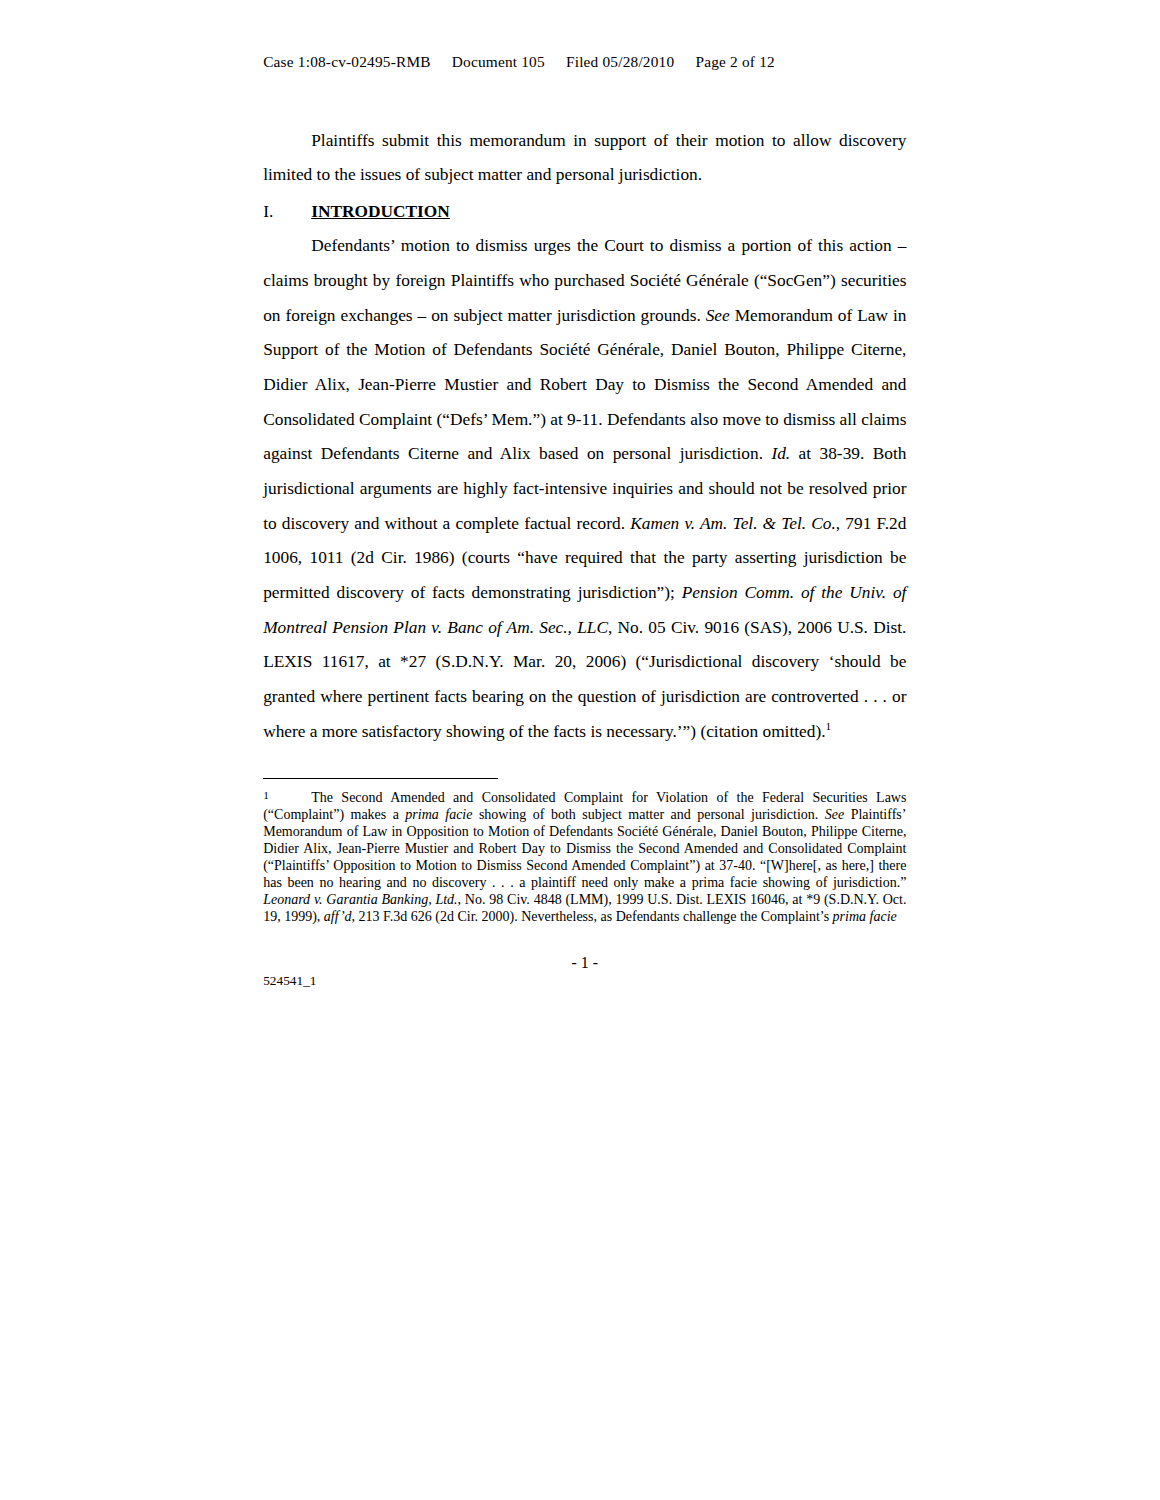Case 1:08-cv-02495-RMB Document 105 Filed 05/28/2010 Page 2 of 12
Plaintiffs submit this memorandum in support of their motion to allow discovery limited to the issues of subject matter and personal jurisdiction.
I. INTRODUCTION
Defendants’ motion to dismiss urges the Court to dismiss a portion of this action – claims brought by foreign Plaintiffs who purchased Société Générale (“SocGen”) securities on foreign exchanges – on subject matter jurisdiction grounds. See Memorandum of Law in Support of the Motion of Defendants Société Générale, Daniel Bouton, Philippe Citerne, Didier Alix, Jean-Pierre Mustier and Robert Day to Dismiss the Second Amended and Consolidated Complaint (“Defs’ Mem.”) at 9-11. Defendants also move to dismiss all claims against Defendants Citerne and Alix based on personal jurisdiction. Id. at 38-39. Both jurisdictional arguments are highly fact-intensive inquiries and should not be resolved prior to discovery and without a complete factual record. Kamen v. Am. Tel. & Tel. Co., 791 F.2d 1006, 1011 (2d Cir. 1986) (courts “have required that the party asserting jurisdiction be permitted discovery of facts demonstrating jurisdiction”); Pension Comm. of the Univ. of Montreal Pension Plan v. Banc of Am. Sec., LLC, No. 05 Civ. 9016 (SAS), 2006 U.S. Dist. LEXIS 11617, at *27 (S.D.N.Y. Mar. 20, 2006) (“Jurisdictional discovery ‘should be granted where pertinent facts bearing on the question of jurisdiction are controverted . . . or where a more satisfactory showing of the facts is necessary.’”) (citation omitted).1
1 The Second Amended and Consolidated Complaint for Violation of the Federal Securities Laws (“Complaint”) makes a prima facie showing of both subject matter and personal jurisdiction. See Plaintiffs’ Memorandum of Law in Opposition to Motion of Defendants Société Générale, Daniel Bouton, Philippe Citerne, Didier Alix, Jean-Pierre Mustier and Robert Day to Dismiss the Second Amended and Consolidated Complaint (“Plaintiffs’ Opposition to Motion to Dismiss Second Amended Complaint”) at 37-40. “[W]here[, as here,] there has been no hearing and no discovery . . . a plaintiff need only make a prima facie showing of jurisdiction.” Leonard v. Garantia Banking, Ltd., No. 98 Civ. 4848 (LMM), 1999 U.S. Dist. LEXIS 16046, at *9 (S.D.N.Y. Oct. 19, 1999), aff’d, 213 F.3d 626 (2d Cir. 2000). Nevertheless, as Defendants challenge the Complaint’s prima facie
- 1 -
524541_1